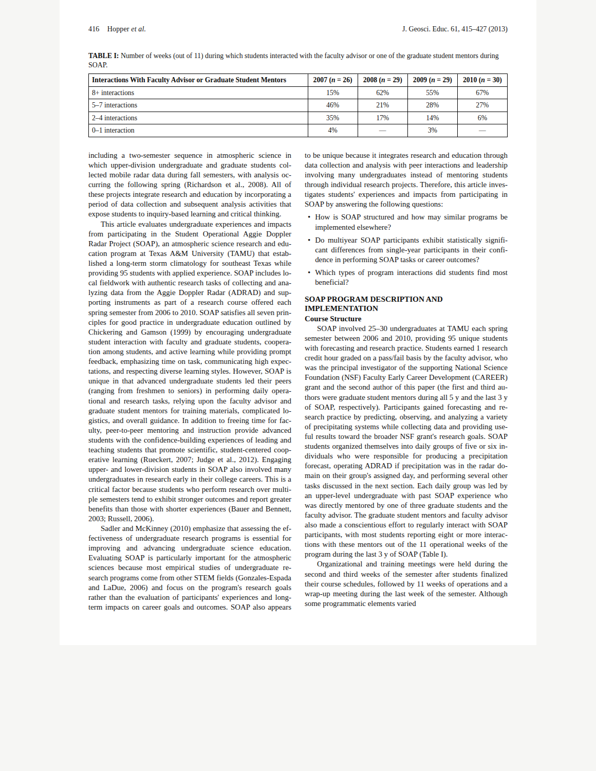416 Hopper et al.
J. Geosci. Educ. 61, 415–427 (2013)
TABLE I: Number of weeks (out of 11) during which students interacted with the faculty advisor or one of the graduate student mentors during SOAP.
| Interactions With Faculty Advisor or Graduate Student Mentors | 2007 ( n = 26) | 2008 ( n = 29) | 2009 ( n = 29) | 2010 ( n = 30) |
| --- | --- | --- | --- | --- |
| 8+ interactions | 15% | 62% | 55% | 67% |
| 5–7 interactions | 46% | 21% | 28% | 27% |
| 2–4 interactions | 35% | 17% | 14% | 6% |
| 0–1 interaction | 4% | — | 3% | — |
including a two-semester sequence in atmospheric science in which upper-division undergraduate and graduate students collected mobile radar data during fall semesters, with analysis occurring the following spring (Richardson et al., 2008). All of these projects integrate research and education by incorporating a period of data collection and subsequent analysis activities that expose students to inquiry-based learning and critical thinking.
This article evaluates undergraduate experiences and impacts from participating in the Student Operational Aggie Doppler Radar Project (SOAP), an atmospheric science research and education program at Texas A&M University (TAMU) that established a long-term storm climatology for southeast Texas while providing 95 students with applied experience. SOAP includes local fieldwork with authentic research tasks of collecting and analyzing data from the Aggie Doppler Radar (ADRAD) and supporting instruments as part of a research course offered each spring semester from 2006 to 2010. SOAP satisfies all seven principles for good practice in undergraduate education outlined by Chickering and Gamson (1999) by encouraging undergraduate student interaction with faculty and graduate students, cooperation among students, and active learning while providing prompt feedback, emphasizing time on task, communicating high expectations, and respecting diverse learning styles. However, SOAP is unique in that advanced undergraduate students led their peers (ranging from freshmen to seniors) in performing daily operational and research tasks, relying upon the faculty advisor and graduate student mentors for training materials, complicated logistics, and overall guidance. In addition to freeing time for faculty, peer-to-peer mentoring and instruction provide advanced students with the confidence-building experiences of leading and teaching students that promote scientific, student-centered cooperative learning (Rueckert, 2007; Judge et al., 2012). Engaging upper- and lower-division students in SOAP also involved many undergraduates in research early in their college careers. This is a critical factor because students who perform research over multiple semesters tend to exhibit stronger outcomes and report greater benefits than those with shorter experiences (Bauer and Bennett, 2003; Russell, 2006).
Sadler and McKinney (2010) emphasize that assessing the effectiveness of undergraduate research programs is essential for improving and advancing undergraduate science education. Evaluating SOAP is particularly important for the atmospheric sciences because most empirical studies of undergraduate research programs come from other STEM fields (Gonzales-Espada and LaDue, 2006) and focus on the program's research goals rather than the evaluation of participants' experiences and long-term impacts on career goals and outcomes. SOAP also appears to be unique because it integrates research and education through data collection and analysis with peer interactions and leadership involving many undergraduates instead of mentoring students through individual research projects. Therefore, this article investigates students' experiences and impacts from participating in SOAP by answering the following questions:
How is SOAP structured and how may similar programs be implemented elsewhere?
Do multiyear SOAP participants exhibit statistically significant differences from single-year participants in their confidence in performing SOAP tasks or career outcomes?
Which types of program interactions did students find most beneficial?
SOAP Program Description and Implementation
Course Structure
SOAP involved 25–30 undergraduates at TAMU each spring semester between 2006 and 2010, providing 95 unique students with forecasting and research practice. Students earned 1 research credit hour graded on a pass/fail basis by the faculty advisor, who was the principal investigator of the supporting National Science Foundation (NSF) Faculty Early Career Development (CAREER) grant and the second author of this paper (the first and third authors were graduate student mentors during all 5 y and the last 3 y of SOAP, respectively). Participants gained forecasting and research practice by predicting, observing, and analyzing a variety of precipitating systems while collecting data and providing useful results toward the broader NSF grant's research goals. SOAP students organized themselves into daily groups of five or six individuals who were responsible for producing a precipitation forecast, operating ADRAD if precipitation was in the radar domain on their group's assigned day, and performing several other tasks discussed in the next section. Each daily group was led by an upper-level undergraduate with past SOAP experience who was directly mentored by one of three graduate students and the faculty advisor. The graduate student mentors and faculty advisor also made a conscientious effort to regularly interact with SOAP participants, with most students reporting eight or more interactions with these mentors out of the 11 operational weeks of the program during the last 3 y of SOAP (Table I).
Organizational and training meetings were held during the second and third weeks of the semester after students finalized their course schedules, followed by 11 weeks of operations and a wrap-up meeting during the last week of the semester. Although some programmatic elements varied